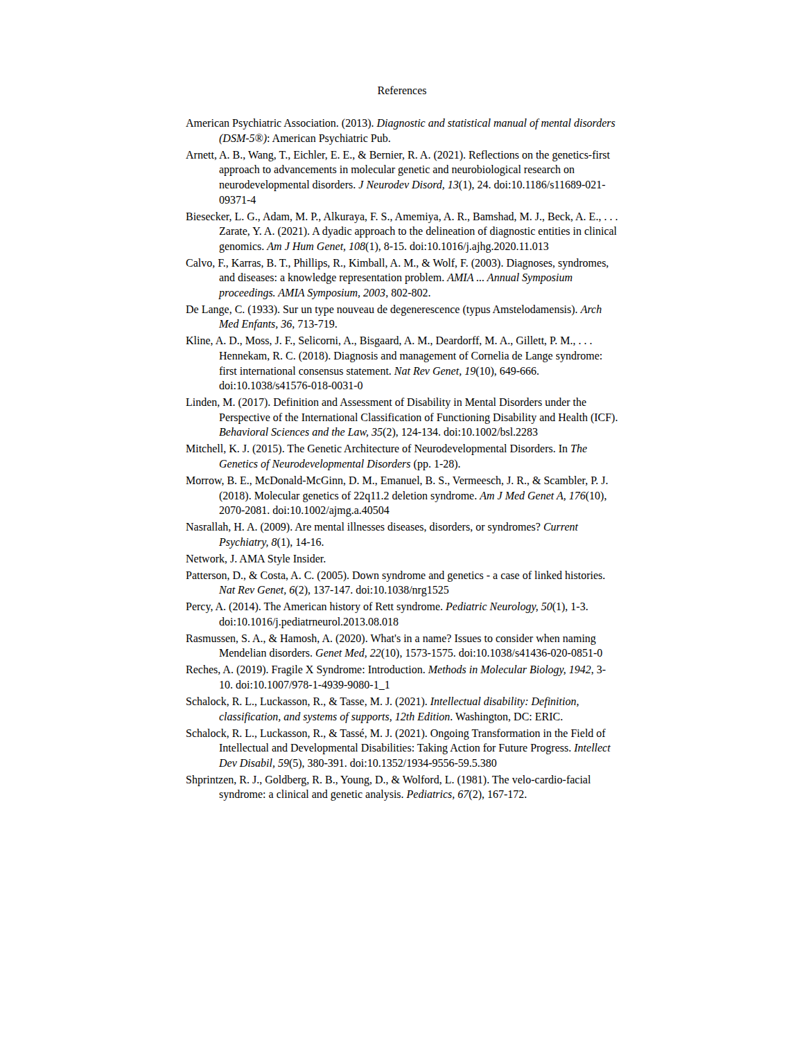References
American Psychiatric Association. (2013). Diagnostic and statistical manual of mental disorders (DSM-5®): American Psychiatric Pub.
Arnett, A. B., Wang, T., Eichler, E. E., & Bernier, R. A. (2021). Reflections on the genetics-first approach to advancements in molecular genetic and neurobiological research on neurodevelopmental disorders. J Neurodev Disord, 13(1), 24. doi:10.1186/s11689-021-09371-4
Biesecker, L. G., Adam, M. P., Alkuraya, F. S., Amemiya, A. R., Bamshad, M. J., Beck, A. E., . . . Zarate, Y. A. (2021). A dyadic approach to the delineation of diagnostic entities in clinical genomics. Am J Hum Genet, 108(1), 8-15. doi:10.1016/j.ajhg.2020.11.013
Calvo, F., Karras, B. T., Phillips, R., Kimball, A. M., & Wolf, F. (2003). Diagnoses, syndromes, and diseases: a knowledge representation problem. AMIA ... Annual Symposium proceedings. AMIA Symposium, 2003, 802-802.
De Lange, C. (1933). Sur un type nouveau de degenerescence (typus Amstelodamensis). Arch Med Enfants, 36, 713-719.
Kline, A. D., Moss, J. F., Selicorni, A., Bisgaard, A. M., Deardorff, M. A., Gillett, P. M., . . . Hennekam, R. C. (2018). Diagnosis and management of Cornelia de Lange syndrome: first international consensus statement. Nat Rev Genet, 19(10), 649-666. doi:10.1038/s41576-018-0031-0
Linden, M. (2017). Definition and Assessment of Disability in Mental Disorders under the Perspective of the International Classification of Functioning Disability and Health (ICF). Behavioral Sciences and the Law, 35(2), 124-134. doi:10.1002/bsl.2283
Mitchell, K. J. (2015). The Genetic Architecture of Neurodevelopmental Disorders. In The Genetics of Neurodevelopmental Disorders (pp. 1-28).
Morrow, B. E., McDonald-McGinn, D. M., Emanuel, B. S., Vermeesch, J. R., & Scambler, P. J. (2018). Molecular genetics of 22q11.2 deletion syndrome. Am J Med Genet A, 176(10), 2070-2081. doi:10.1002/ajmg.a.40504
Nasrallah, H. A. (2009). Are mental illnesses diseases, disorders, or syndromes? Current Psychiatry, 8(1), 14-16.
Network, J. AMA Style Insider.
Patterson, D., & Costa, A. C. (2005). Down syndrome and genetics - a case of linked histories. Nat Rev Genet, 6(2), 137-147. doi:10.1038/nrg1525
Percy, A. (2014). The American history of Rett syndrome. Pediatric Neurology, 50(1), 1-3. doi:10.1016/j.pediatrneurol.2013.08.018
Rasmussen, S. A., & Hamosh, A. (2020). What's in a name? Issues to consider when naming Mendelian disorders. Genet Med, 22(10), 1573-1575. doi:10.1038/s41436-020-0851-0
Reches, A. (2019). Fragile X Syndrome: Introduction. Methods in Molecular Biology, 1942, 3-10. doi:10.1007/978-1-4939-9080-1_1
Schalock, R. L., Luckasson, R., & Tasse, M. J. (2021). Intellectual disability: Definition, classification, and systems of supports, 12th Edition. Washington, DC: ERIC.
Schalock, R. L., Luckasson, R., & Tassé, M. J. (2021). Ongoing Transformation in the Field of Intellectual and Developmental Disabilities: Taking Action for Future Progress. Intellect Dev Disabil, 59(5), 380-391. doi:10.1352/1934-9556-59.5.380
Shprintzen, R. J., Goldberg, R. B., Young, D., & Wolford, L. (1981). The velo-cardio-facial syndrome: a clinical and genetic analysis. Pediatrics, 67(2), 167-172.